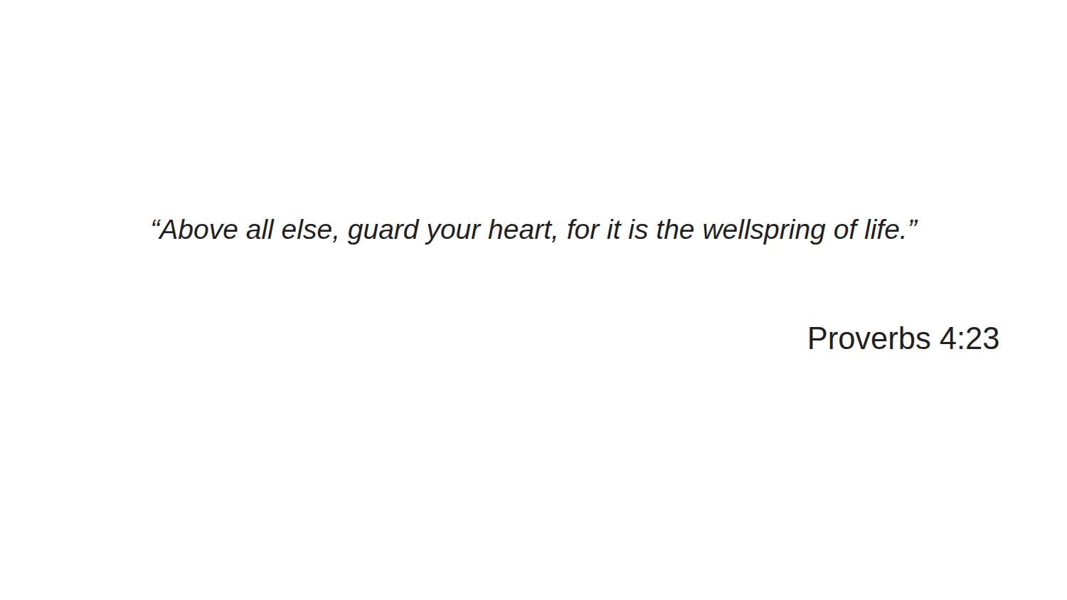“Above all else, guard your heart, for it is the wellspring of life.”
Proverbs 4:23